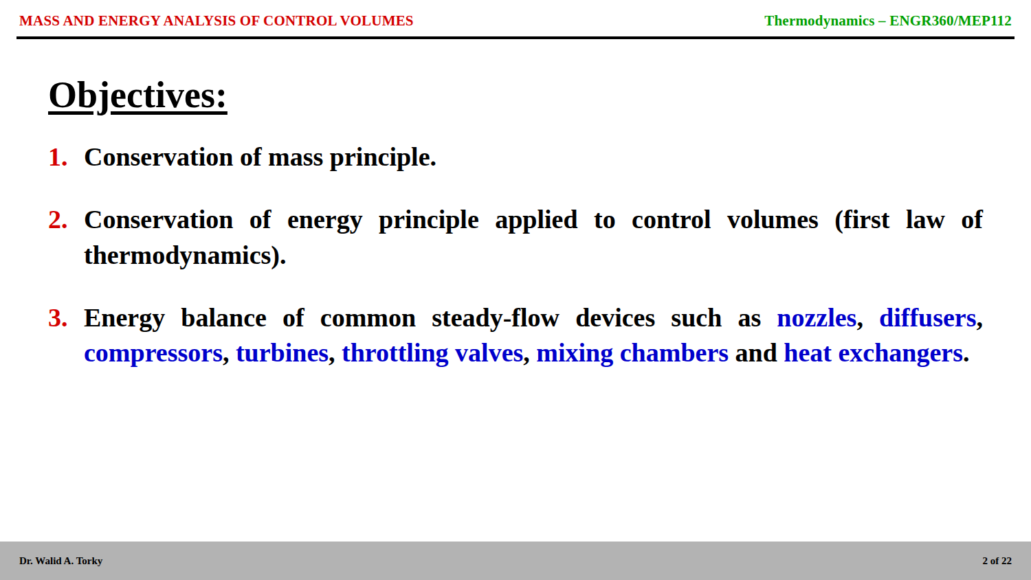Mass and Energy Analysis of Control Volumes Thermodynamics – ENGR360/MEP112
Objectives:
1. Conservation of mass principle.
2. Conservation of energy principle applied to control volumes (first law of thermodynamics).
3. Energy balance of common steady-flow devices such as nozzles, diffusers, compressors, turbines, throttling valves, mixing chambers and heat exchangers.
Dr. Walid A. Torky 2 of 22